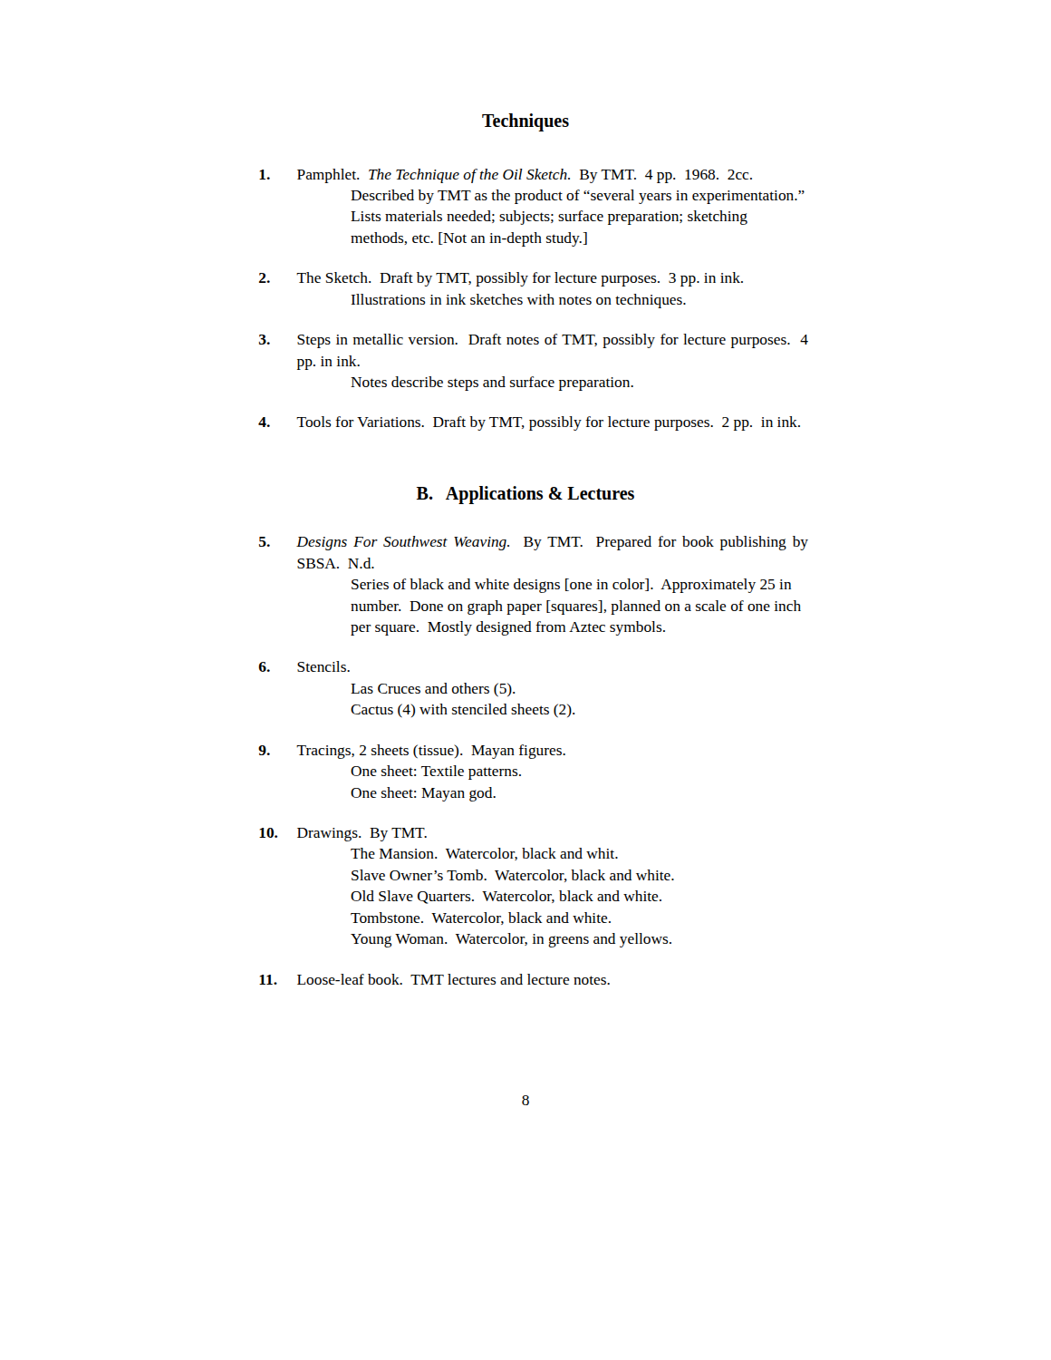Techniques
1.
Pamphlet. The Technique of the Oil Sketch. By TMT. 4 pp. 1968. 2cc.
Described by TMT as the product of “several years in experimentation.” Lists materials needed; subjects; surface preparation; sketching methods, etc. [Not an in-depth study.]
2.
The Sketch. Draft by TMT, possibly for lecture purposes. 3 pp. in ink.
Illustrations in ink sketches with notes on techniques.
3.
Steps in metallic version. Draft notes of TMT, possibly for lecture purposes. 4 pp. in ink.
Notes describe steps and surface preparation.
4.
Tools for Variations. Draft by TMT, possibly for lecture purposes. 2 pp. in ink.
B. Applications & Lectures
5.
Designs For Southwest Weaving. By TMT. Prepared for book publishing by SBSA. N.d.
Series of black and white designs [one in color]. Approximately 25 in number. Done on graph paper [squares], planned on a scale of one inch per square. Mostly designed from Aztec symbols.
6.
Stencils.
Las Cruces and others (5).
Cactus (4) with stenciled sheets (2).
9.
Tracings, 2 sheets (tissue). Mayan figures.
One sheet: Textile patterns.
One sheet: Mayan god.
10.
Drawings. By TMT.
The Mansion. Watercolor, black and whit.
Slave Owner’s Tomb. Watercolor, black and white.
Old Slave Quarters. Watercolor, black and white.
Tombstone. Watercolor, black and white.
Young Woman. Watercolor, in greens and yellows.
11.
Loose-leaf book. TMT lectures and lecture notes.
8